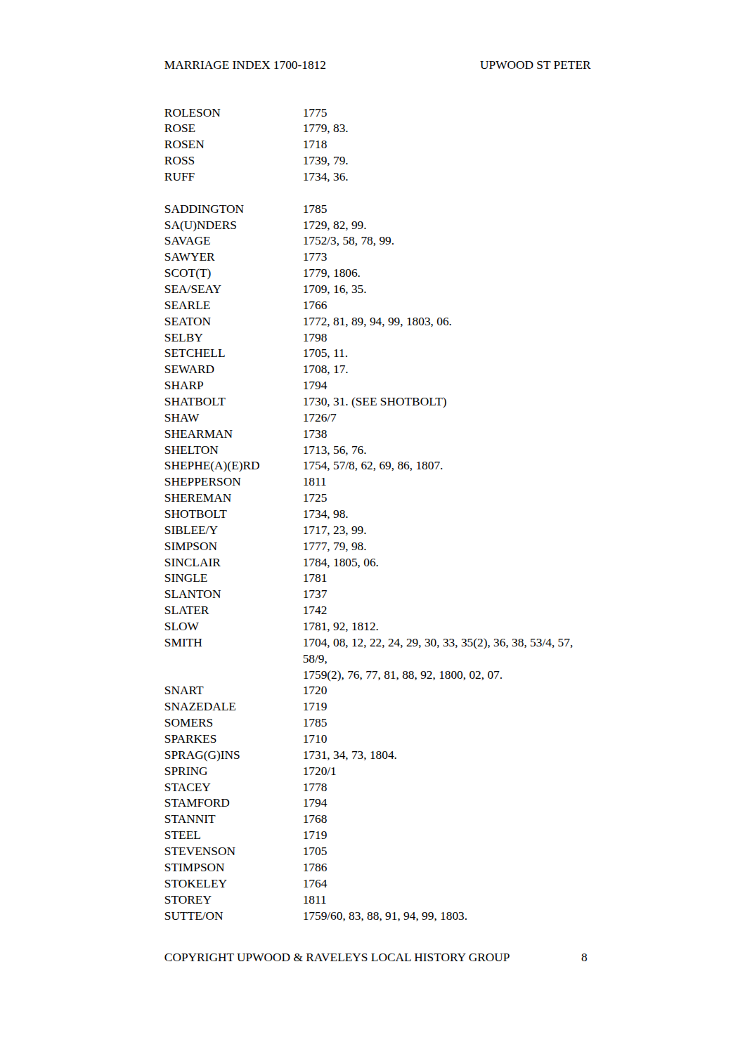MARRIAGE INDEX 1700-1812
UPWOOD ST PETER
| ROLESON | 1775 |
| ROSE | 1779, 83. |
| ROSEN | 1718 |
| ROSS | 1739, 79. |
| RUFF | 1734, 36. |
| SADDINGTON | 1785 |
| SA(U)NDERS | 1729, 82, 99. |
| SAVAGE | 1752/3, 58, 78, 99. |
| SAWYER | 1773 |
| SCOT(T) | 1779, 1806. |
| SEA/SEAY | 1709, 16, 35. |
| SEARLE | 1766 |
| SEATON | 1772, 81, 89, 94, 99, 1803, 06. |
| SELBY | 1798 |
| SETCHELL | 1705, 11. |
| SEWARD | 1708, 17. |
| SHARP | 1794 |
| SHATBOLT | 1730, 31. (SEE SHOTBOLT) |
| SHAW | 1726/7 |
| SHEARMAN | 1738 |
| SHELTON | 1713, 56, 76. |
| SHEPHE(A)(E)RD | 1754, 57/8, 62, 69, 86, 1807. |
| SHEPPERSON | 1811 |
| SHEREMAN | 1725 |
| SHOTBOLT | 1734, 98. |
| SIBLEE/Y | 1717, 23, 99. |
| SIMPSON | 1777, 79, 98. |
| SINCLAIR | 1784, 1805, 06. |
| SINGLE | 1781 |
| SLANTON | 1737 |
| SLATER | 1742 |
| SLOW | 1781, 92, 1812. |
| SMITH | 1704, 08, 12, 22, 24, 29, 30, 33, 35(2), 36, 38, 53/4, 57, 58/9, |
| | 1759(2), 76, 77, 81, 88, 92, 1800, 02, 07. |
| SNART | 1720 |
| SNAZEDALE | 1719 |
| SOMERS | 1785 |
| SPARKES | 1710 |
| SPRAG(G)INS | 1731, 34, 73, 1804. |
| SPRING | 1720/1 |
| STACEY | 1778 |
| STAMFORD | 1794 |
| STANNIT | 1768 |
| STEEL | 1719 |
| STEVENSON | 1705 |
| STIMPSON | 1786 |
| STOKELEY | 1764 |
| STOREY | 1811 |
| SUTTE/ON | 1759/60, 83, 88, 91, 94, 99, 1803. |
COPYRIGHT UPWOOD & RAVELEYS LOCAL HISTORY GROUP
8